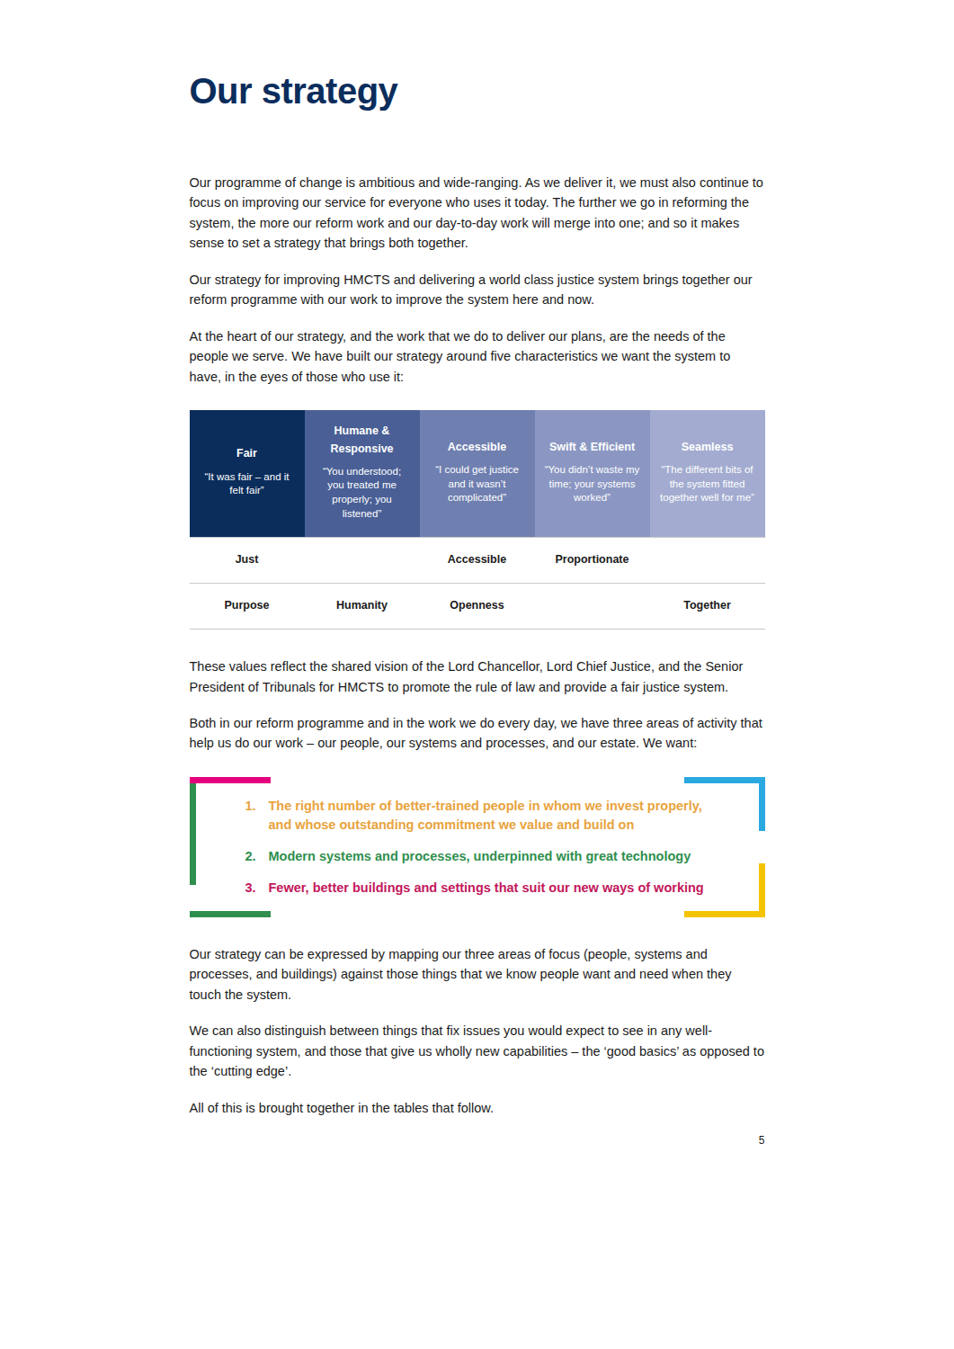Our strategy
Our programme of change is ambitious and wide-ranging. As we deliver it, we must also continue to focus on improving our service for everyone who uses it today. The further we go in reforming the system, the more our reform work and our day-to-day work will merge into one; and so it makes sense to set a strategy that brings both together.
Our strategy for improving HMCTS and delivering a world class justice system brings together our reform programme with our work to improve the system here and now.
At the heart of our strategy, and the work that we do to deliver our plans, are the needs of the people we serve. We have built our strategy around five characteristics we want the system to have, in the eyes of those who use it:
| Fair “It was fair – and it felt fair” | Humane & Responsive “You understood; you treated me properly; you listened” | Accessible “I could get justice and it wasn’t complicated” | Swift & Efficient “You didn’t waste my time; your systems worked” | Seamless “The different bits of the system fitted together well for me” |
| Just | | Accessible | Proportionate | |
| Purpose | Humanity | Openness | | Together |
These values reflect the shared vision of the Lord Chancellor, Lord Chief Justice, and the Senior President of Tribunals for HMCTS to promote the rule of law and provide a fair justice system.
Both in our reform programme and in the work we do every day, we have three areas of activity that help us do our work – our people, our systems and processes, and our estate. We want:
The right number of better-trained people in whom we invest properly, and whose outstanding commitment we value and build on
Modern systems and processes, underpinned with great technology
Fewer, better buildings and settings that suit our new ways of working
Our strategy can be expressed by mapping our three areas of focus (people, systems and processes, and buildings) against those things that we know people want and need when they touch the system.
We can also distinguish between things that fix issues you would expect to see in any well-functioning system, and those that give us wholly new capabilities – the ‘good basics’ as opposed to the ‘cutting edge’.
All of this is brought together in the tables that follow.
5